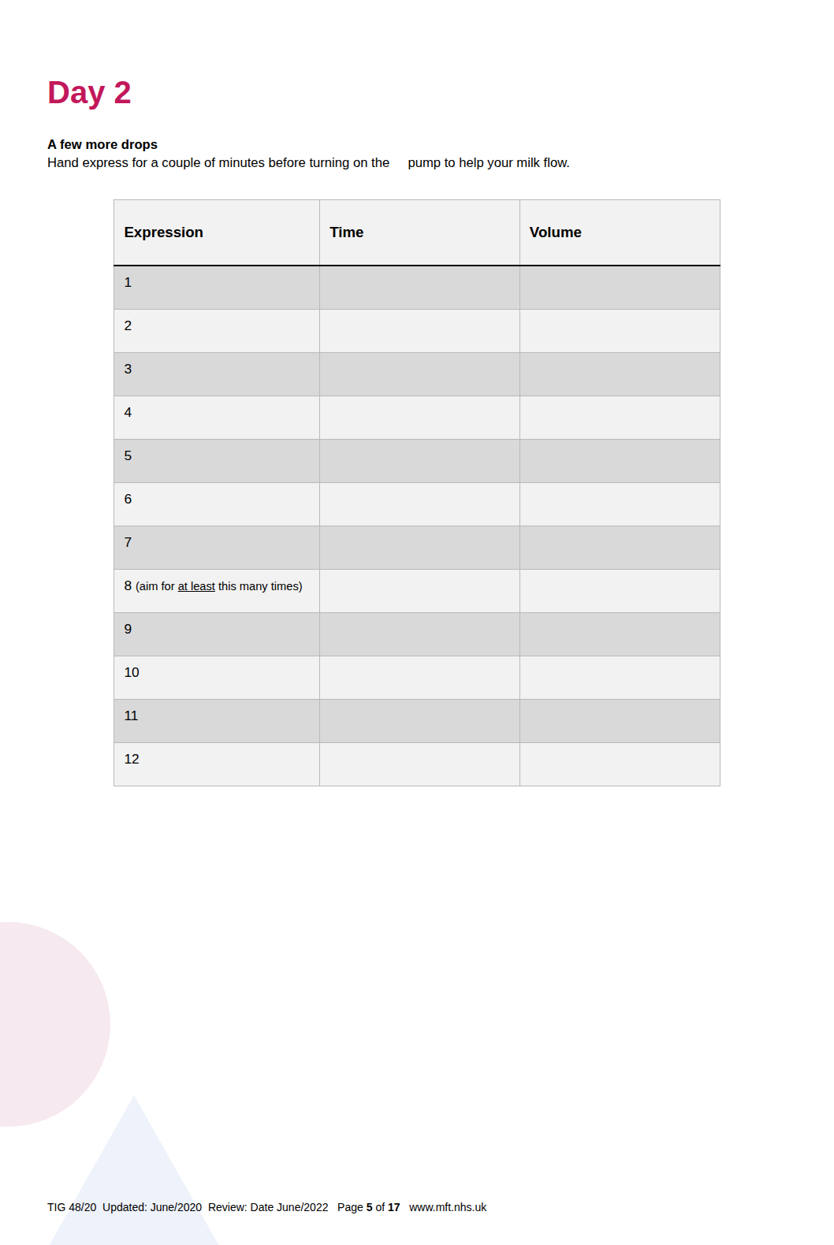Day 2
A few more drops
Hand express for a couple of minutes before turning on the pump to help your milk flow.
| Expression | Time | Volume |
| --- | --- | --- |
| 1 | | |
| 2 | | |
| 3 | | |
| 4 | | |
| 5 | | |
| 6 | | |
| 7 | | |
| 8 (aim for at least this many times) | | |
| 9 | | |
| 10 | | |
| 11 | | |
| 12 | | |
TIG 48/20 Updated: June/2020 Review: Date June/2022 Page 5 of 17 www.mft.nhs.uk